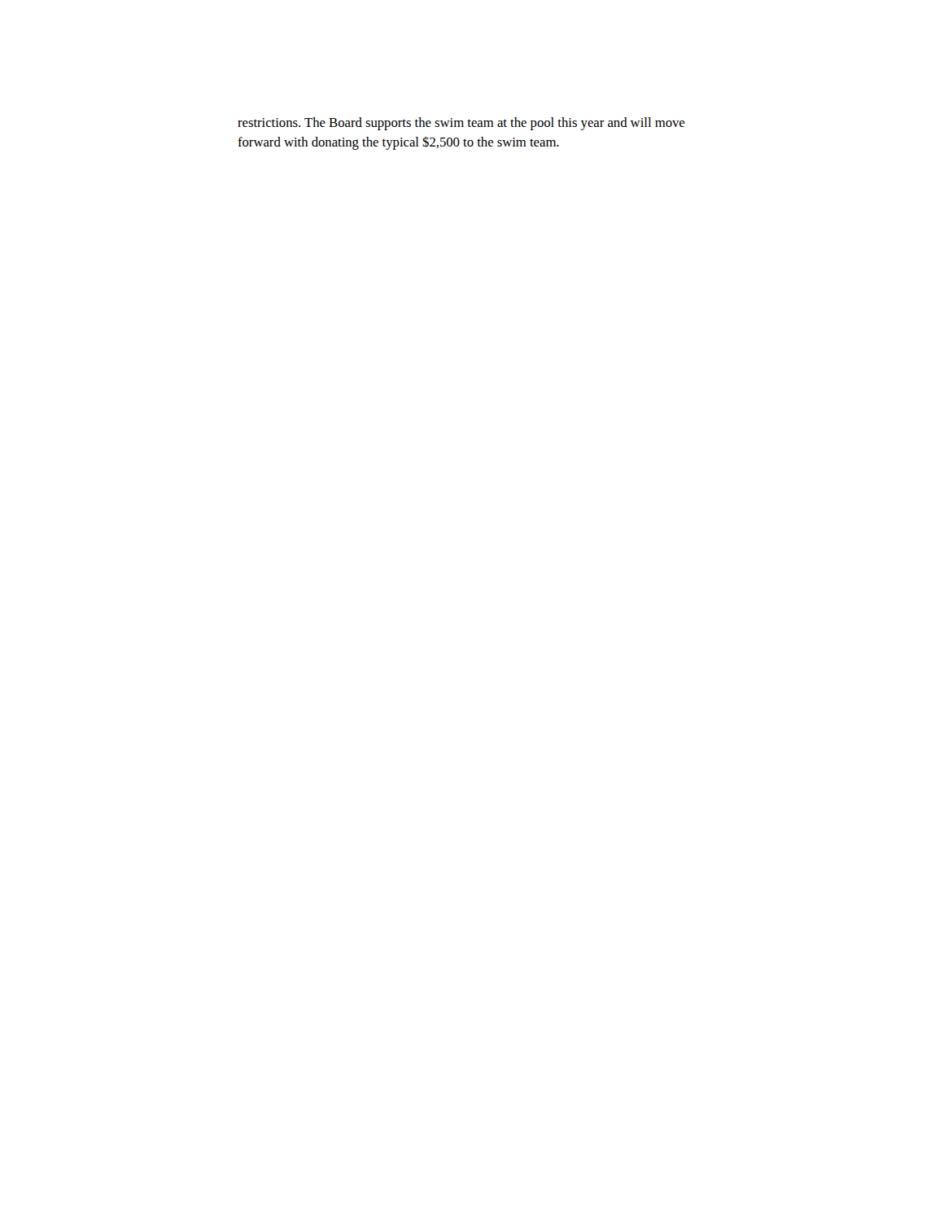restrictions. The Board supports the swim team at the pool this year and will move forward with donating the typical $2,500 to the swim team.